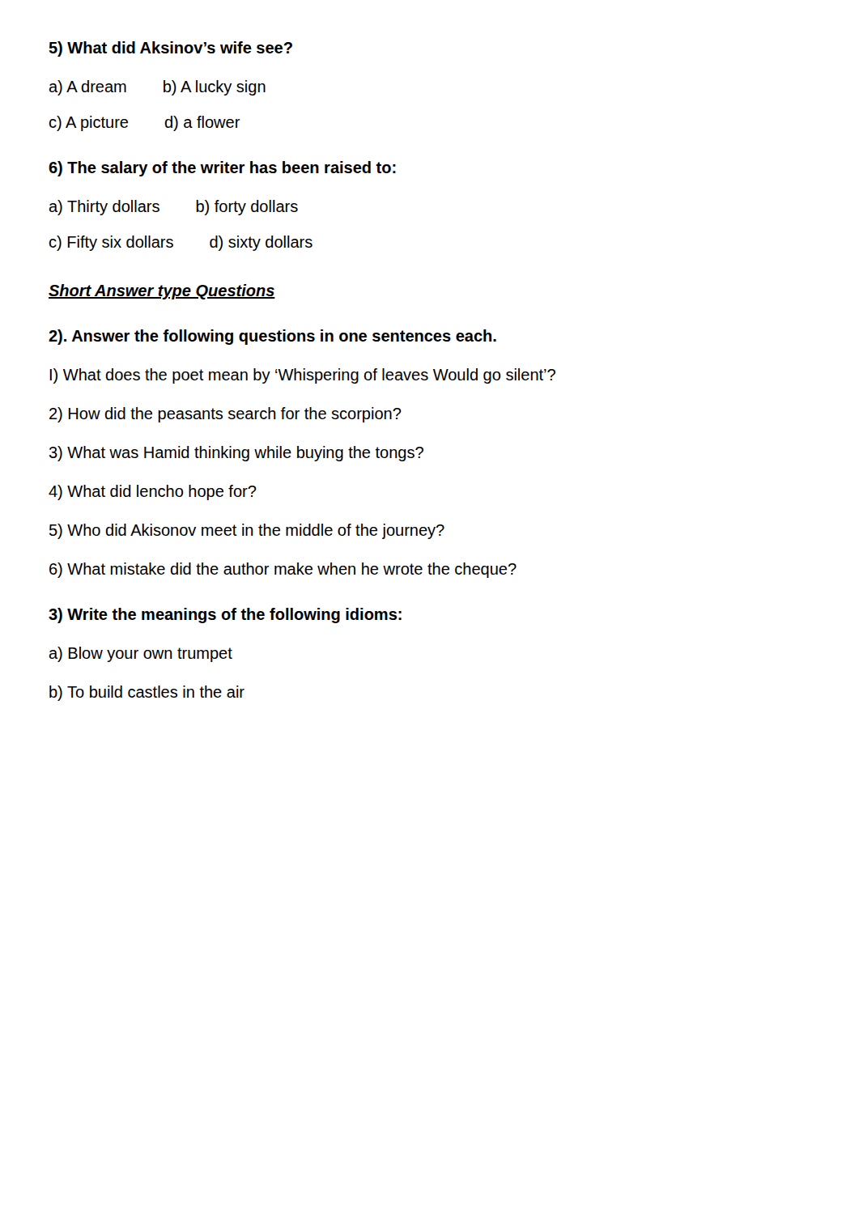5) What did Aksinov’s wife see?
a) A dream b) A lucky sign
c) A picture d) a flower
6) The salary of the writer has been raised to:
a) Thirty dollars b) forty dollars
c) Fifty six dollars d) sixty dollars
Short Answer type Questions
2). Answer the following questions in one sentences each.
I) What does the poet mean by ‘Whispering of leaves Would go silent’?
2) How did the peasants search for the scorpion?
3) What was Hamid thinking while buying the tongs?
4) What did lencho hope for?
5) Who did Akisonov meet in the middle of the journey?
6) What mistake did the author make when he wrote the cheque?
3) Write the meanings of the following idioms:
a) Blow your own trumpet
b) To build castles in the air